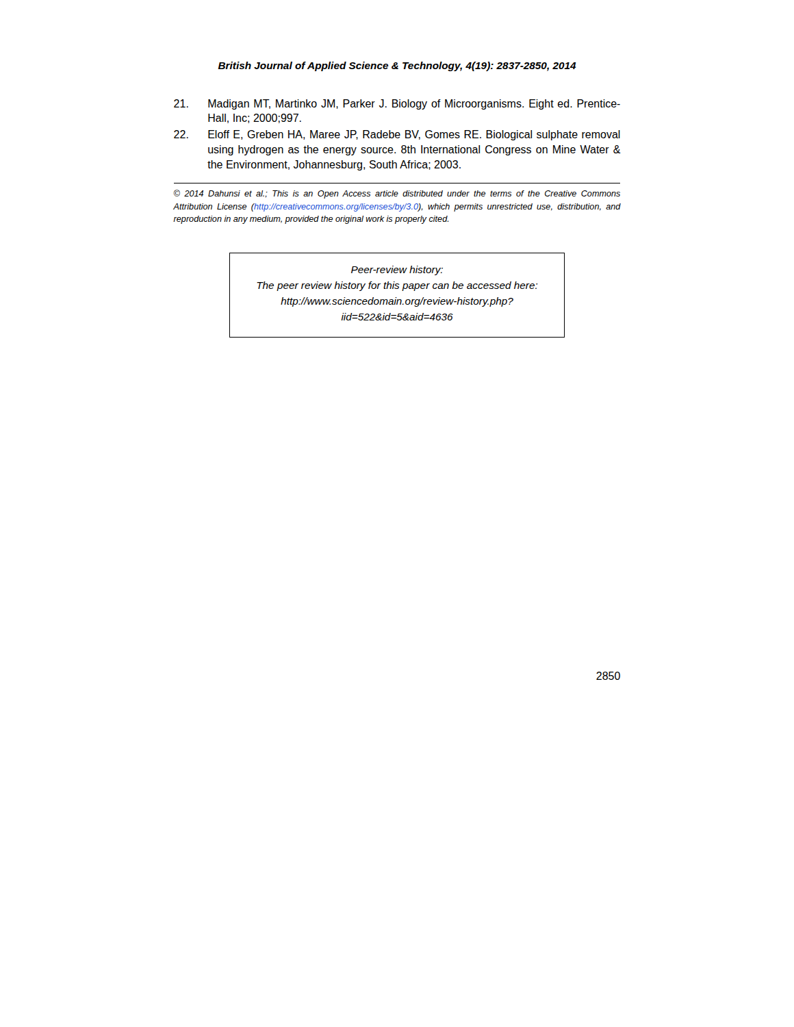British Journal of Applied Science & Technology, 4(19): 2837-2850, 2014
21. Madigan MT, Martinko JM, Parker J. Biology of Microorganisms. Eight ed. Prentice-Hall, Inc; 2000;997.
22. Eloff E, Greben HA, Maree JP, Radebe BV, Gomes RE. Biological sulphate removal using hydrogen as the energy source. 8th International Congress on Mine Water & the Environment, Johannesburg, South Africa; 2003.
© 2014 Dahunsi et al.; This is an Open Access article distributed under the terms of the Creative Commons Attribution License (http://creativecommons.org/licenses/by/3.0), which permits unrestricted use, distribution, and reproduction in any medium, provided the original work is properly cited.
Peer-review history:
The peer review history for this paper can be accessed here:
http://www.sciencedomain.org/review-history.php?iid=522&id=5&aid=4636
2850